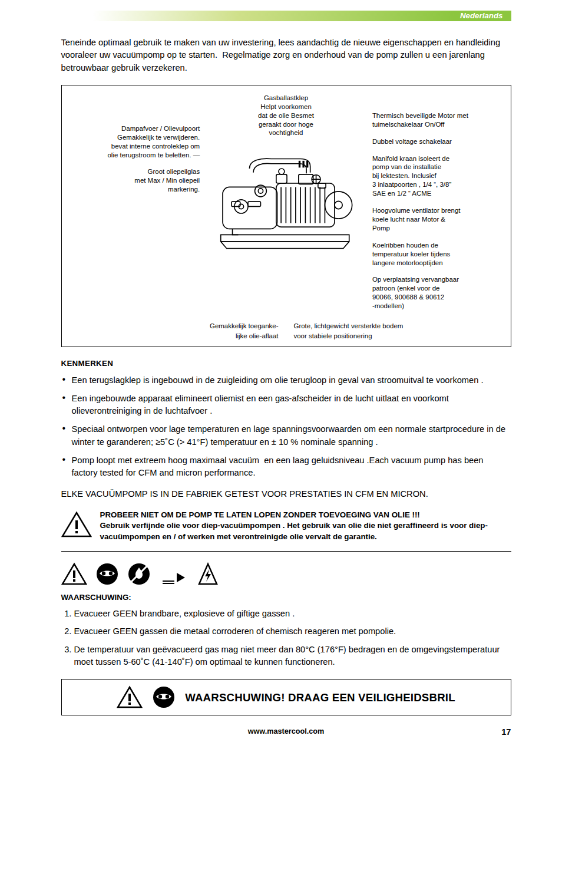Nederlands
Teneinde optimaal gebruik te maken van uw investering, lees aandachtig de nieuwe eigenschappen en handleiding vooraleer uw vacuümpomp op te starten. Regelmatige zorg en onderhoud van de pomp zullen u een jarenlang betrouwbaar gebruik verzekeren.
Dampafvoer / Olievulpoort
Gemakkelijk te verwijderen.
bevat interne controleklep om
olie terugstroom te beletten. —
Groot oliepeilglas
met Max / Min oliepeil
markering.
Gasballastklep
Helpt voorkomen
dat de olie Besmet
geraakt door hoge
vochtigheid
Thermisch beveiligde Motor met
tuimelschakelaar On/Off
Dubbel voltage schakelaar
Manifold kraan isoleert de
pomp van de installatie
bij lektesten. Inclusief
3 inlaatpoorten , 1/4 “, 3/8”
SAE en 1/2 “ ACME
Hoogvolume ventilator brengt
koele lucht naar Motor &
Pomp
Koelribben houden de
temperatuur koeler tijdens
langere motorlooptijden
Op verplaatsing vervangbaar
patroon (enkel voor de
90066, 900688 & 90612
-modellen)
Gemakkelijk toeganke-
lijke olie-aflaat
Grote, lichtgewicht versterkte bodem
voor stabiele positionering
KENMERKEN
Een terugslagklep is ingebouwd in de zuigleiding om olie terugloop in geval van stroomuitval te voorkomen .
Een ingebouwde apparaat elimineert oliemist en een gas-afscheider in de lucht uitlaat en voorkomt olieverontreiniging in de luchtafvoer .
Speciaal ontworpen voor lage temperaturen en lage spanningsvoorwaarden om een normale startprocedure in de winter te garanderen; ≥5˚C (> 41°F) temperatuur en ± 10 % nominale spanning .
Pomp loopt met extreem hoog maximaal vacuüm en een laag geluidsniveau .Each vacuum pump has been factory tested for CFM and micron performance.
ELKE VACUÜMPOMP IS IN DE FABRIEK GETEST VOOR PRESTATIES IN CFM EN MICRON.
PROBEER NIET OM DE POMP TE LATEN LOPEN ZONDER TOEVOEGING VAN OLIE !!!
Gebruik verfijnde olie voor diep-vacuümpompen . Het gebruik van olie die niet geraffineerd is voor diep-vacuümpompen en / of werken met verontreinigde olie vervalt de garantie.
WAARSCHUWING:
Evacueer GEEN brandbare, explosieve of giftige gassen .
Evacueer GEEN gassen die metaal corroderen of chemisch reageren met pompolie.
De temperatuur van geëvacueerd gas mag niet meer dan 80°C (176°F) bedragen en de omgevingstemperatuur moet tussen 5-60˚C (41-140˚F) om optimaal te kunnen functioneren.
WAARSCHUWING! DRAAG EEN VEILIGHEIDSBRIL
www.mastercool.com 17